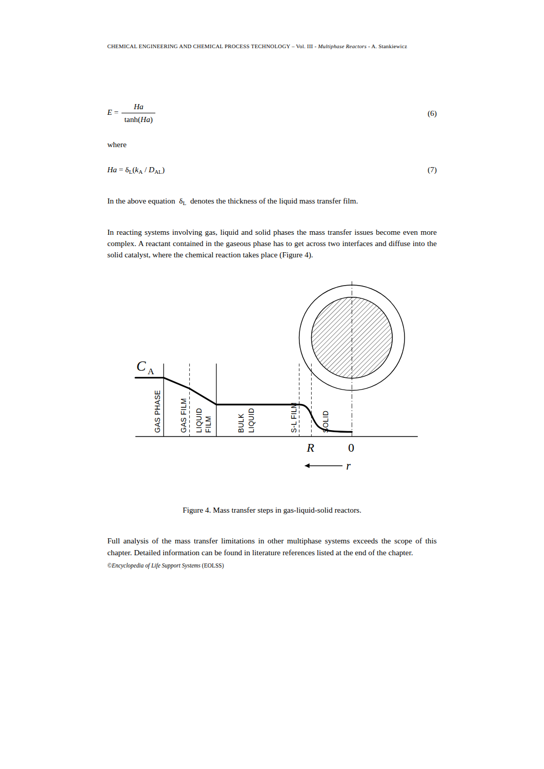CHEMICAL ENGINEERING AND CHEMICAL PROCESS TECHNOLOGY – Vol. III - Multiphase Reactors - A. Stankiewicz
E = Ha tanh(Ha)
(6)
where
Ha = δL(kA / DAL)
(7)
In the above equation δL denotes the thickness of the liquid mass transfer film.
In reacting systems involving gas, liquid and solid phases the mass transfer issues become even more complex. A reactant contained in the gaseous phase has to get across two interfaces and diffuse into the solid catalyst, where the chemical reaction takes place (Figure 4).
C A GAS PHASE GAS FILM LIQUID FILM BULK LIQUID S-L FILM SOLID R 0 r
Figure 4. Mass transfer steps in gas-liquid-solid reactors.
Full analysis of the mass transfer limitations in other multiphase systems exceeds the scope of this chapter. Detailed information can be found in literature references listed at the end of the chapter.
©Encyclopedia of Life Support Systems (EOLSS)